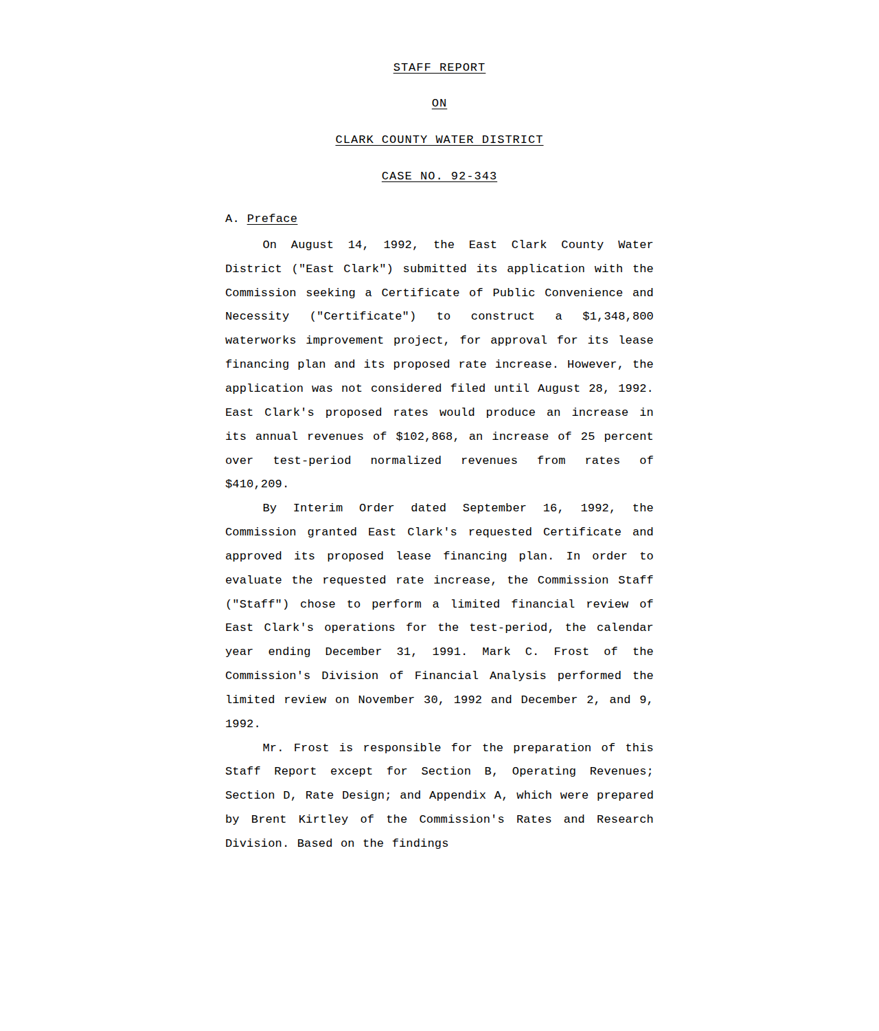STAFF REPORT ON CLARK COUNTY WATER DISTRICT CASE NO. 92-343
A. Preface
On August 14, 1992, the East Clark County Water District ("East Clark") submitted its application with the Commission seeking a Certificate of Public Convenience and Necessity ("Certificate") to construct a $1,348,800 waterworks improvement project, for approval for its lease financing plan and its proposed rate increase. However, the application was not considered filed until August 28, 1992. East Clark's proposed rates would produce an increase in its annual revenues of $102,868, an increase of 25 percent over test-period normalized revenues from rates of $410,209.
By Interim Order dated September 16, 1992, the Commission granted East Clark's requested Certificate and approved its proposed lease financing plan. In order to evaluate the requested rate increase, the Commission Staff ("Staff") chose to perform a limited financial review of East Clark's operations for the test-period, the calendar year ending December 31, 1991. Mark C. Frost of the Commission's Division of Financial Analysis performed the limited review on November 30, 1992 and December 2, and 9, 1992.
Mr. Frost is responsible for the preparation of this Staff Report except for Section B, Operating Revenues; Section D, Rate Design; and Appendix A, which were prepared by Brent Kirtley of the Commission's Rates and Research Division. Based on the findings